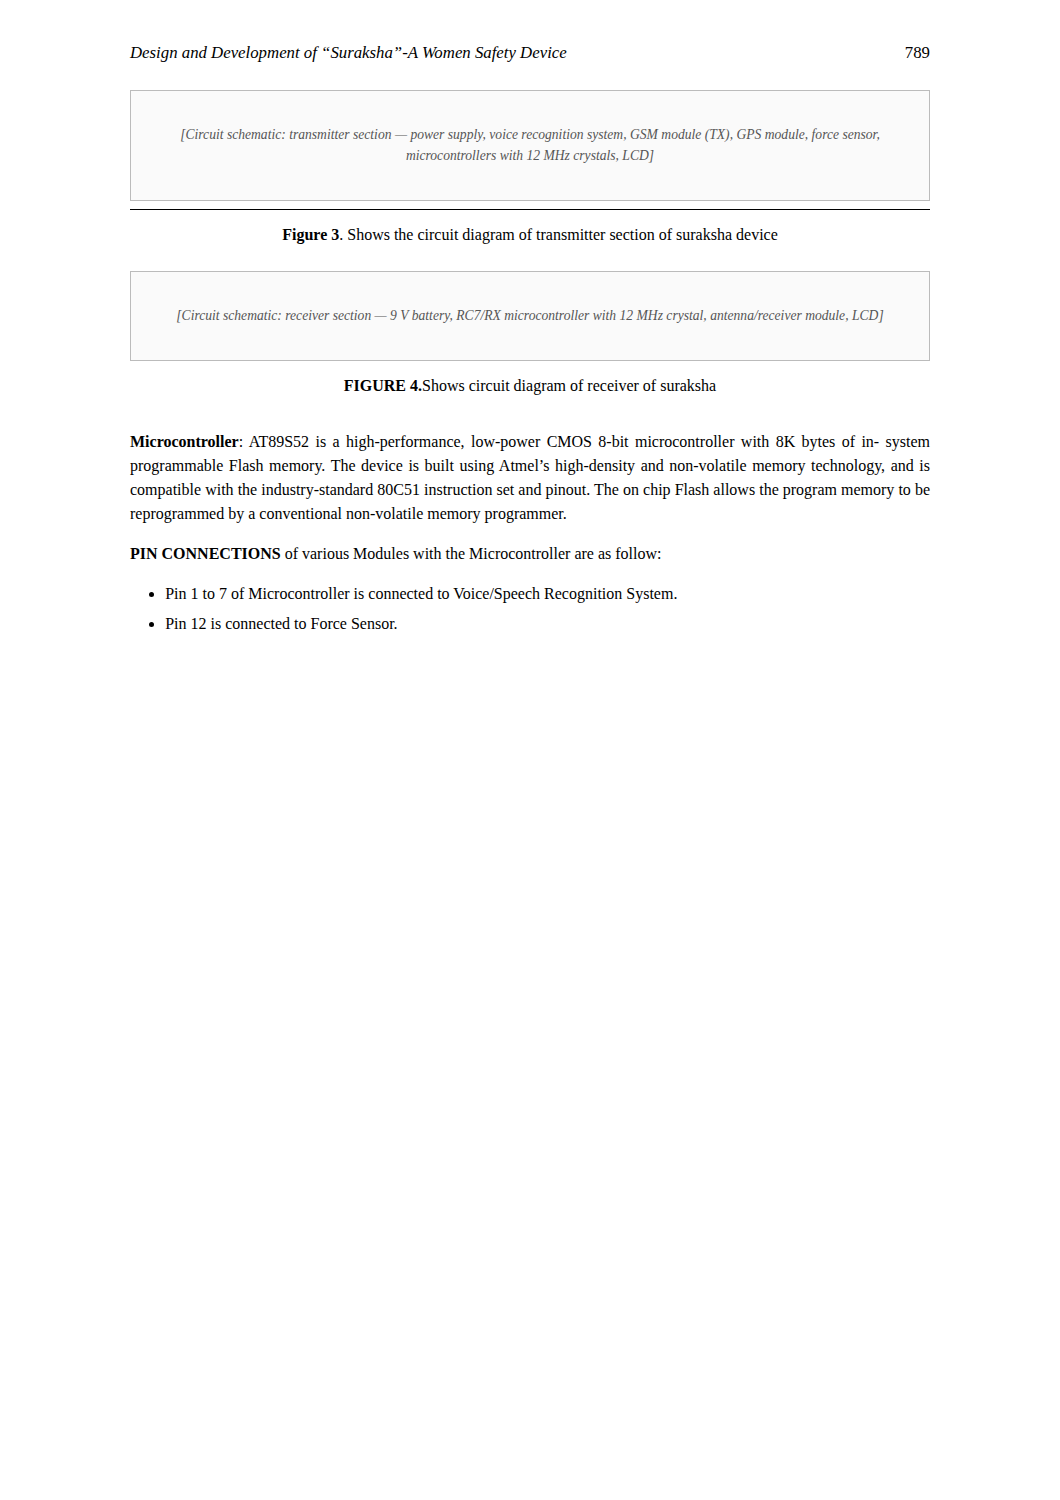Design and Development of “Suraksha”-A Women Safety Device 789
[Circuit schematic: transmitter section — power supply, voice recognition system, GSM module (TX), GPS module, force sensor, microcontrollers with 12 MHz crystals, LCD]
Figure 3. Shows the circuit diagram of transmitter section of suraksha device
[Circuit schematic: receiver section — 9 V battery, RC7/RX microcontroller with 12 MHz crystal, antenna/receiver module, LCD]
FIGURE 4. Shows circuit diagram of receiver of suraksha
Microcontroller: AT89S52 is a high-performance, low-power CMOS 8-bit microcontroller with 8K bytes of in- system programmable Flash memory. The device is built using Atmel’s high-density and non-volatile memory technology, and is compatible with the industry-standard 80C51 instruction set and pinout. The on chip Flash allows the program memory to be reprogrammed by a conventional non-volatile memory programmer.
PIN CONNECTIONS of various Modules with the Microcontroller are as follow:
Pin 1 to 7 of Microcontroller is connected to Voice/Speech Recognition System.
Pin 12 is connected to Force Sensor.